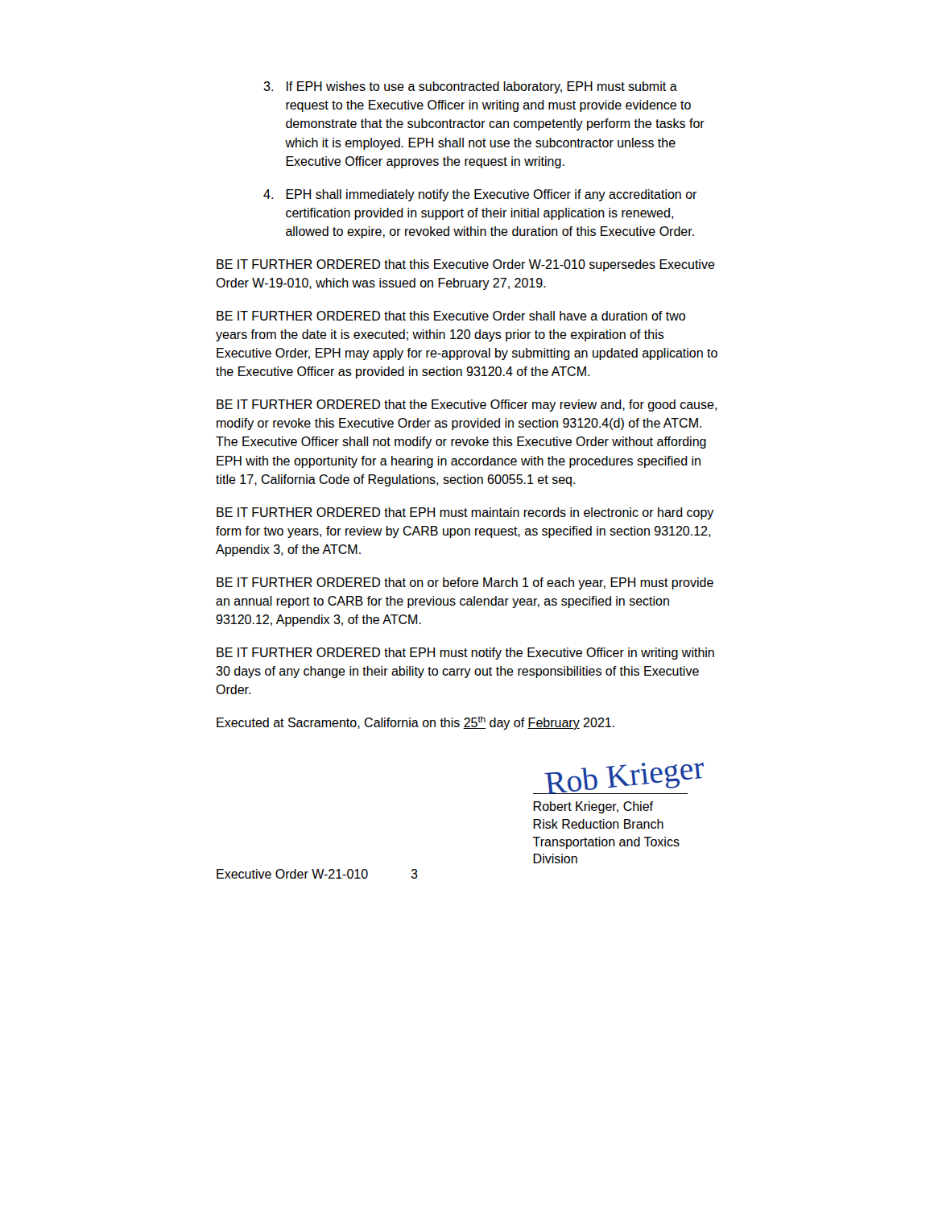If EPH wishes to use a subcontracted laboratory, EPH must submit a request to the Executive Officer in writing and must provide evidence to demonstrate that the subcontractor can competently perform the tasks for which it is employed. EPH shall not use the subcontractor unless the Executive Officer approves the request in writing.
EPH shall immediately notify the Executive Officer if any accreditation or certification provided in support of their initial application is renewed, allowed to expire, or revoked within the duration of this Executive Order.
BE IT FURTHER ORDERED that this Executive Order W-21-010 supersedes Executive Order W-19-010, which was issued on February 27, 2019.
BE IT FURTHER ORDERED that this Executive Order shall have a duration of two years from the date it is executed; within 120 days prior to the expiration of this Executive Order, EPH may apply for re-approval by submitting an updated application to the Executive Officer as provided in section 93120.4 of the ATCM.
BE IT FURTHER ORDERED that the Executive Officer may review and, for good cause, modify or revoke this Executive Order as provided in section 93120.4(d) of the ATCM. The Executive Officer shall not modify or revoke this Executive Order without affording EPH with the opportunity for a hearing in accordance with the procedures specified in title 17, California Code of Regulations, section 60055.1 et seq.
BE IT FURTHER ORDERED that EPH must maintain records in electronic or hard copy form for two years, for review by CARB upon request, as specified in section 93120.12, Appendix 3, of the ATCM.
BE IT FURTHER ORDERED that on or before March 1 of each year, EPH must provide an annual report to CARB for the previous calendar year, as specified in section 93120.12, Appendix 3, of the ATCM.
BE IT FURTHER ORDERED that EPH must notify the Executive Officer in writing within 30 days of any change in their ability to carry out the responsibilities of this Executive Order.
Executed at Sacramento, California on this 25th day of February 2021.
Rob Krieger
Robert Krieger, Chief
Risk Reduction Branch
Transportation and Toxics Division
Executive Order W-21-010 3